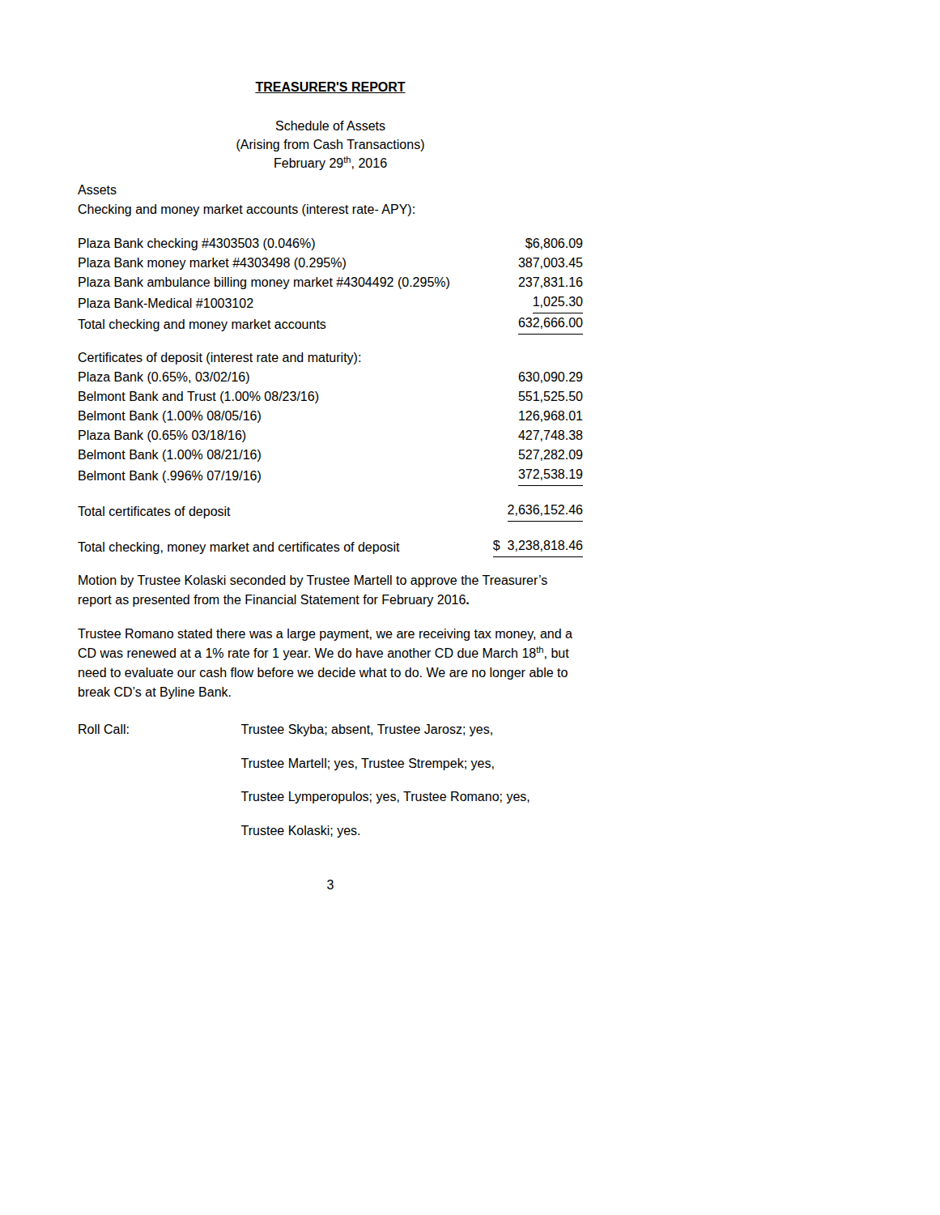TREASURER'S REPORT
Schedule of Assets
(Arising from Cash Transactions)
February 29th, 2016
Assets
Checking and money market accounts (interest rate- APY):
| Plaza Bank checking #4303503 (0.046%) | $6,806.09 |
| Plaza Bank money market #4303498 (0.295%) | 387,003.45 |
| Plaza Bank ambulance billing money market #4304492 (0.295%) | 237,831.16 |
| Plaza Bank-Medical #1003102 | 1,025.30 |
| Total checking and money market accounts | 632,666.00 |
| Certificates of deposit (interest rate and maturity): | |
| Plaza Bank (0.65%, 03/02/16) | 630,090.29 |
| Belmont Bank and Trust (1.00% 08/23/16) | 551,525.50 |
| Belmont Bank (1.00% 08/05/16) | 126,968.01 |
| Plaza Bank (0.65% 03/18/16) | 427,748.38 |
| Belmont Bank (1.00% 08/21/16) | 527,282.09 |
| Belmont Bank (.996% 07/19/16) | 372,538.19 |
| Total certificates of deposit | 2,636,152.46 |
| Total checking, money market and certificates of deposit | $ 3,238,818.46 |
Motion by Trustee Kolaski seconded by Trustee Martell to approve the Treasurer’s report as presented from the Financial Statement for February 2016.
Trustee Romano stated there was a large payment, we are receiving tax money, and a CD was renewed at a 1% rate for 1 year. We do have another CD due March 18th, but need to evaluate our cash flow before we decide what to do. We are no longer able to break CD’s at Byline Bank.
| Roll Call: | Trustee Skyba; absent, Trustee Jarosz; yes, |
| | Trustee Martell; yes, Trustee Strempek; yes, |
| | Trustee Lymperopulos; yes, Trustee Romano; yes, |
| | Trustee Kolaski; yes. |
3